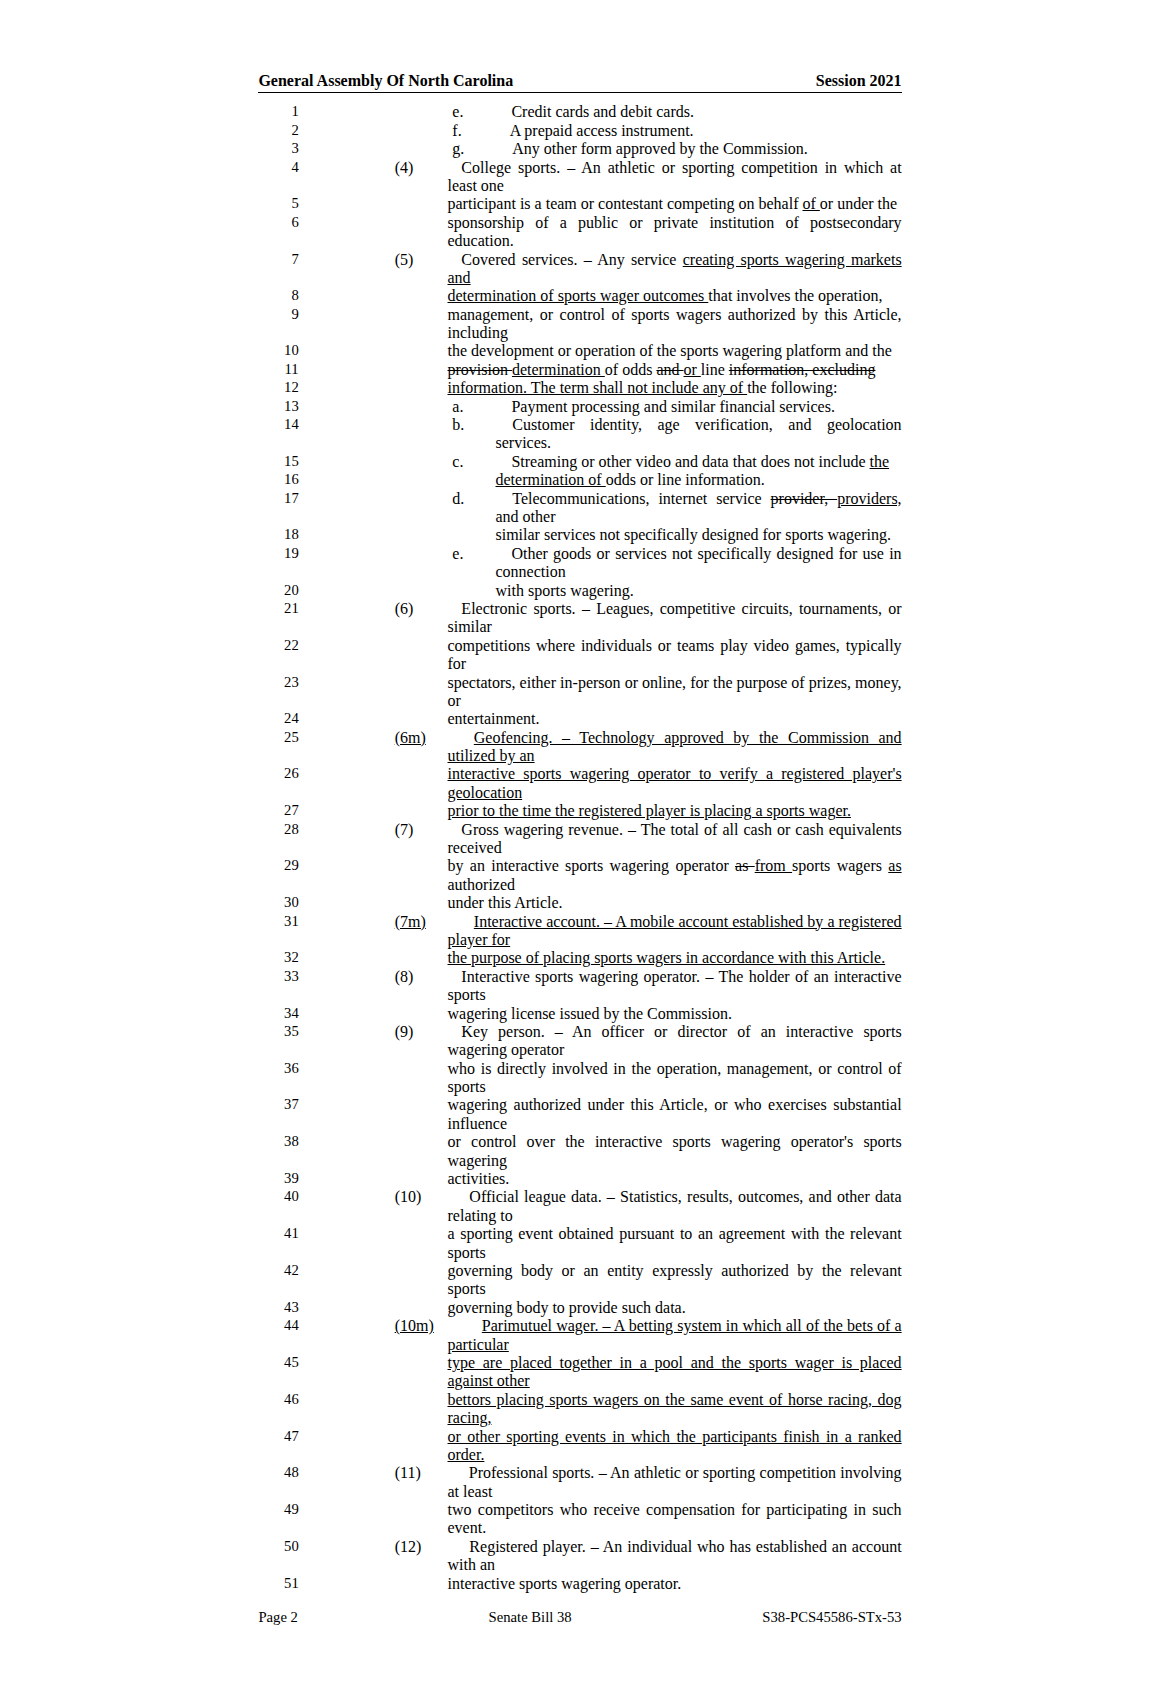General Assembly Of North Carolina
Session 2021
| 1 | e. Credit cards and debit cards. |
| 2 | f. A prepaid access instrument. |
| 3 | g. Any other form approved by the Commission. |
| 4 | (4) College sports. – An athletic or sporting competition in which at least one |
| 5 | participant is a team or contestant competing on behalf of or under the |
| 6 | sponsorship of a public or private institution of postsecondary education. |
| 7 | (5) Covered services. – Any service creating sports wagering markets and |
| 8 | determination of sports wager outcomes that involves the operation, |
| 9 | management, or control of sports wagers authorized by this Article, including |
| 10 | the development or operation of the sports wagering platform and the |
| 11 | provision determination of odds and or line information, excluding |
| 12 | information. The term shall not include any of the following: |
| 13 | a. Payment processing and similar financial services. |
| 14 | b. Customer identity, age verification, and geolocation services. |
| 15 | c. Streaming or other video and data that does not include the |
| 16 | determination of odds or line information. |
| 17 | d. Telecommunications, internet service provider, providers, and other |
| 18 | similar services not specifically designed for sports wagering. |
| 19 | e. Other goods or services not specifically designed for use in connection |
| 20 | with sports wagering. |
| 21 | (6) Electronic sports. – Leagues, competitive circuits, tournaments, or similar |
| 22 | competitions where individuals or teams play video games, typically for |
| 23 | spectators, either in-person or online, for the purpose of prizes, money, or |
| 24 | entertainment. |
| 25 | (6m) Geofencing. – Technology approved by the Commission and utilized by an |
| 26 | interactive sports wagering operator to verify a registered player's geolocation |
| 27 | prior to the time the registered player is placing a sports wager. |
| 28 | (7) Gross wagering revenue. – The total of all cash or cash equivalents received |
| 29 | by an interactive sports wagering operator as from sports wagers as authorized |
| 30 | under this Article. |
| 31 | (7m) Interactive account. – A mobile account established by a registered player for |
| 32 | the purpose of placing sports wagers in accordance with this Article. |
| 33 | (8) Interactive sports wagering operator. – The holder of an interactive sports |
| 34 | wagering license issued by the Commission. |
| 35 | (9) Key person. – An officer or director of an interactive sports wagering operator |
| 36 | who is directly involved in the operation, management, or control of sports |
| 37 | wagering authorized under this Article, or who exercises substantial influence |
| 38 | or control over the interactive sports wagering operator's sports wagering |
| 39 | activities. |
| 40 | (10) Official league data. – Statistics, results, outcomes, and other data relating to |
| 41 | a sporting event obtained pursuant to an agreement with the relevant sports |
| 42 | governing body or an entity expressly authorized by the relevant sports |
| 43 | governing body to provide such data. |
| 44 | (10m) Parimutuel wager. – A betting system in which all of the bets of a particular |
| 45 | type are placed together in a pool and the sports wager is placed against other |
| 46 | bettors placing sports wagers on the same event of horse racing, dog racing, |
| 47 | or other sporting events in which the participants finish in a ranked order. |
| 48 | (11) Professional sports. – An athletic or sporting competition involving at least |
| 49 | two competitors who receive compensation for participating in such event. |
| 50 | (12) Registered player. – An individual who has established an account with an |
| 51 | interactive sports wagering operator. |
Page 2
Senate Bill 38
S38-PCS45586-STx-53